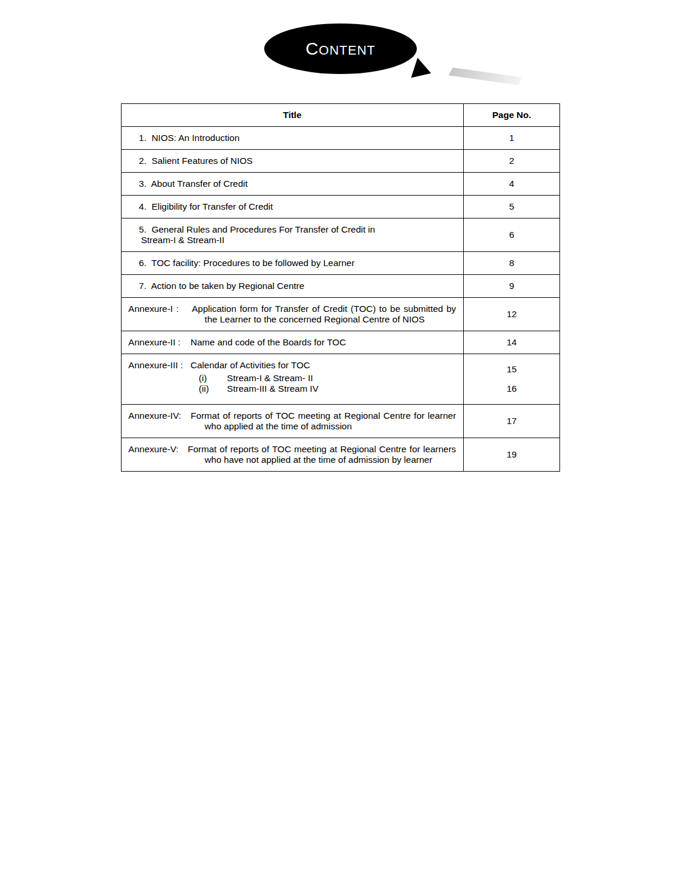CONTENT
| Title | Page No. |
| --- | --- |
| 1. NIOS: An Introduction | 1 |
| 2. Salient Features of NIOS | 2 |
| 3. About Transfer of Credit | 4 |
| 4. Eligibility for Transfer of Credit | 5 |
| 5. General Rules and Procedures For Transfer of Credit in Stream-I & Stream-II | 6 |
| 6. TOC facility: Procedures to be followed by Learner | 8 |
| 7. Action to be taken by Regional Centre | 9 |
| Annexure-I : Application form for Transfer of Credit (TOC) to be submitted by the Learner to the concerned Regional Centre of NIOS | 12 |
| Annexure-II : Name and code of the Boards for TOC | 14 |
| Annexure-III : Calendar of Activities for TOC (i) Stream-I & Stream- II (ii) Stream-III & Stream IV | 15 16 |
| Annexure-IV: Format of reports of TOC meeting at Regional Centre for learner who applied at the time of admission | 17 |
| Annexure-V: Format of reports of TOC meeting at Regional Centre for learners who have not applied at the time of admission by learner | 19 |